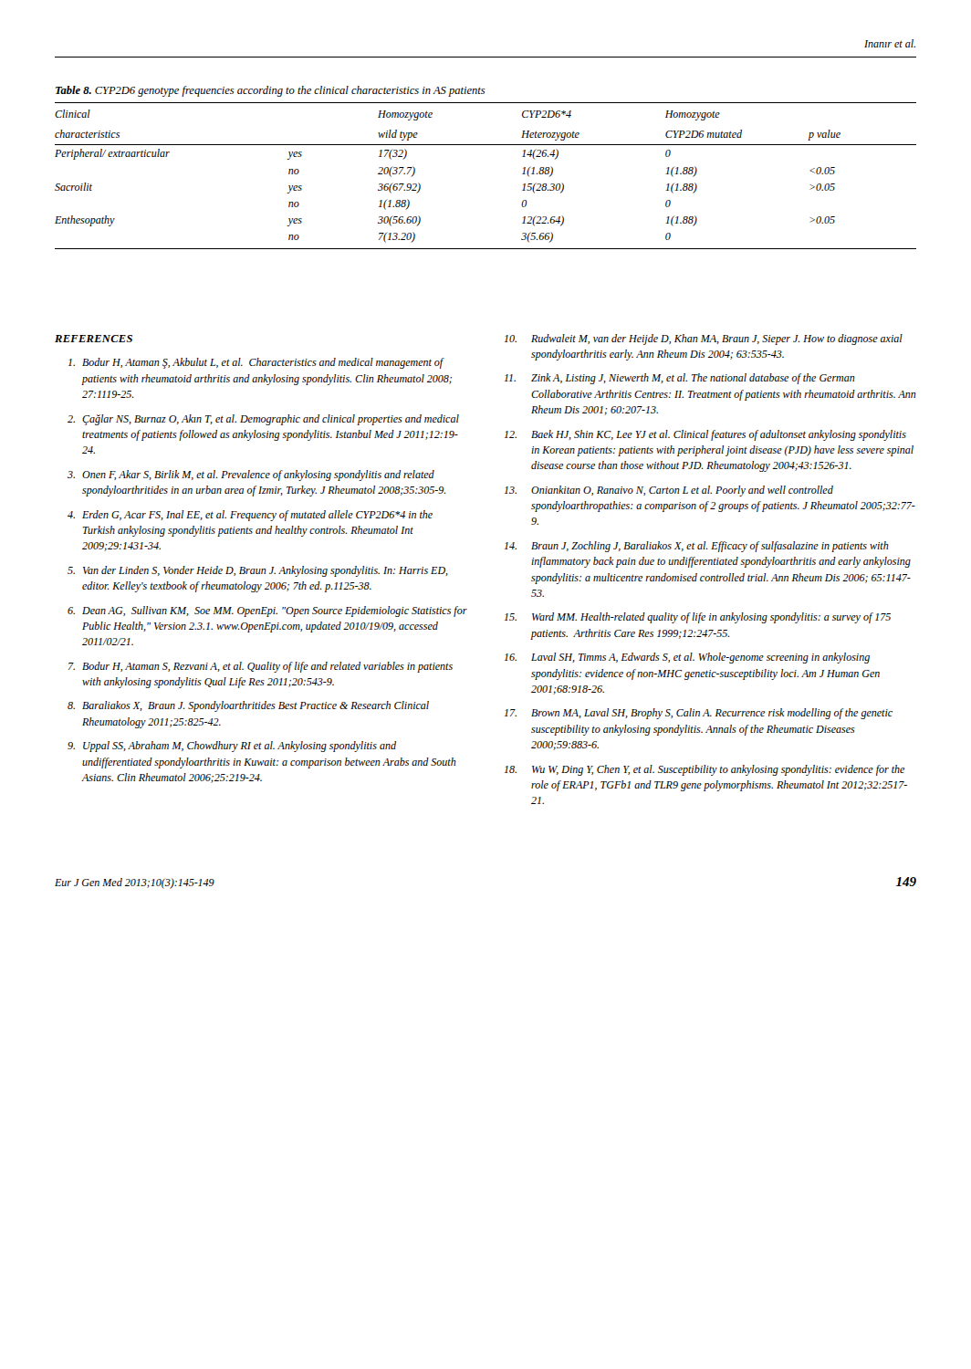Inanır et al.
Table 8. CYP2D6 genotype frequencies according to the clinical characteristics in AS patients
| Clinical | Homozygote | CYP2D6*4 | Homozygote | |
| --- | --- | --- | --- | --- |
| characteristics | wild type | Heterozygote | CYP2D6 mutated | p value |
| Peripheral/ extraarticular | yes | 17(32) | 14(26.4) | 0 | |
| | no | 20(37.7) | 1(1.88) | 1(1.88) | <0.05 |
| Sacroilit | yes | 36(67.92) | 15(28.30) | 1(1.88) | >0.05 |
| | no | 1(1.88) | 0 | 0 | |
| Enthesopathy | yes | 30(56.60) | 12(22.64) | 1(1.88) | >0.05 |
| | no | 7(13.20) | 3(5.66) | 0 | |
REFERENCES
Bodur H, Ataman Ş, Akbulut L, et al. Characteristics and medical management of patients with rheumatoid arthritis and ankylosing spondylitis. Clin Rheumatol 2008; 27:1119-25.
Çağlar NS, Burnaz O, Akın T, et al. Demographic and clinical properties and medical treatments of patients followed as ankylosing spondylitis. Istanbul Med J 2011;12:19-24.
Onen F, Akar S, Birlik M, et al. Prevalence of ankylosing spondylitis and related spondyloarthritides in an urban area of Izmir, Turkey. J Rheumatol 2008;35:305-9.
Erden G, Acar FS, Inal EE, et al. Frequency of mutated allele CYP2D6*4 in the Turkish ankylosing spondylitis patients and healthy controls. Rheumatol Int 2009;29:1431-34.
Van der Linden S, Vonder Heide D, Braun J. Ankylosing spondylitis. In: Harris ED, editor. Kelley's textbook of rheumatology 2006; 7th ed. p.1125-38.
Dean AG, Sullivan KM, Soe MM. OpenEpi. "Open Source Epidemiologic Statistics for Public Health," Version 2.3.1. www.OpenEpi.com, updated 2010/19/09, accessed 2011/02/21.
Bodur H, Ataman S, Rezvani A, et al. Quality of life and related variables in patients with ankylosing spondylitis Qual Life Res 2011;20:543-9.
Baraliakos X, Braun J. Spondyloarthritides Best Practice & Research Clinical Rheumatology 2011;25:825-42.
Uppal SS, Abraham M, Chowdhury RI et al. Ankylosing spondylitis and undifferentiated spondyloarthritis in Kuwait: a comparison between Arabs and South Asians. Clin Rheumatol 2006;25:219-24.
Rudwaleit M, van der Heijde D, Khan MA, Braun J, Sieper J. How to diagnose axial spondyloarthritis early. Ann Rheum Dis 2004; 63:535-43.
Zink A, Listing J, Niewerth M, et al. The national database of the German Collaborative Arthritis Centres: II. Treatment of patients with rheumatoid arthritis. Ann Rheum Dis 2001; 60:207-13.
Baek HJ, Shin KC, Lee YJ et al. Clinical features of adultonset ankylosing spondylitis in Korean patients: patients with peripheral joint disease (PJD) have less severe spinal disease course than those without PJD. Rheumatology 2004;43:1526-31.
Oniankitan O, Ranaivo N, Carton L et al. Poorly and well controlled spondyloarthropathies: a comparison of 2 groups of patients. J Rheumatol 2005;32:77-9.
Braun J, Zochling J, Baraliakos X, et al. Efficacy of sulfasalazine in patients with inflammatory back pain due to undifferentiated spondyloarthritis and early ankylosing spondylitis: a multicentre randomised controlled trial. Ann Rheum Dis 2006; 65:1147-53.
Ward MM. Health-related quality of life in ankylosing spondylitis: a survey of 175 patients. Arthritis Care Res 1999;12:247-55.
Laval SH, Timms A, Edwards S, et al. Whole-genome screening in ankylosing spondylitis: evidence of non-MHC genetic-susceptibility loci. Am J Human Gen 2001;68:918-26.
Brown MA, Laval SH, Brophy S, Calin A. Recurrence risk modelling of the genetic susceptibility to ankylosing spondylitis. Annals of the Rheumatic Diseases 2000;59:883-6.
Wu W, Ding Y, Chen Y, et al. Susceptibility to ankylosing spondylitis: evidence for the role of ERAP1, TGFb1 and TLR9 gene polymorphisms. Rheumatol Int 2012;32:2517-21.
Eur J Gen Med 2013;10(3):145-149
149